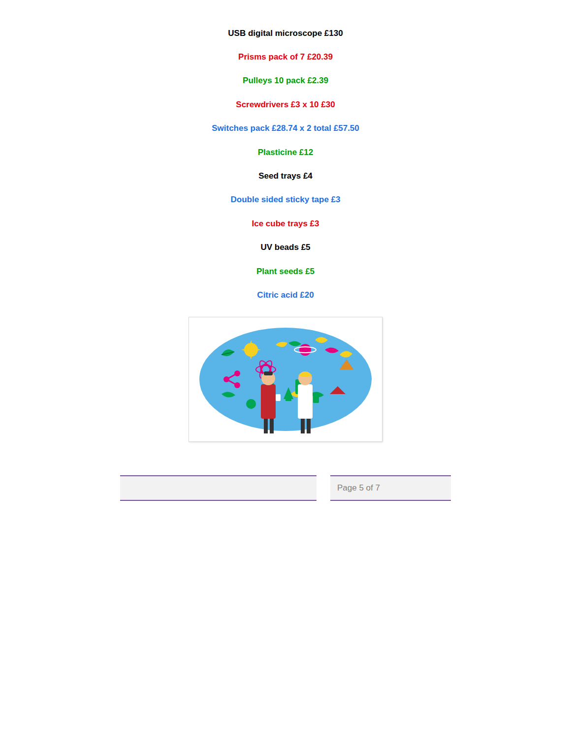USB digital microscope £130
Prisms pack of 7 £20.39
Pulleys 10 pack £2.39
Screwdrivers £3 x 10 £30
Switches pack £28.74 x 2 total £57.50
Plasticine £12
Seed trays £4
Double sided sticky tape £3
Ice cube trays £3
UV beads £5
Plant seeds £5
Citric acid £20
Page 5 of 7